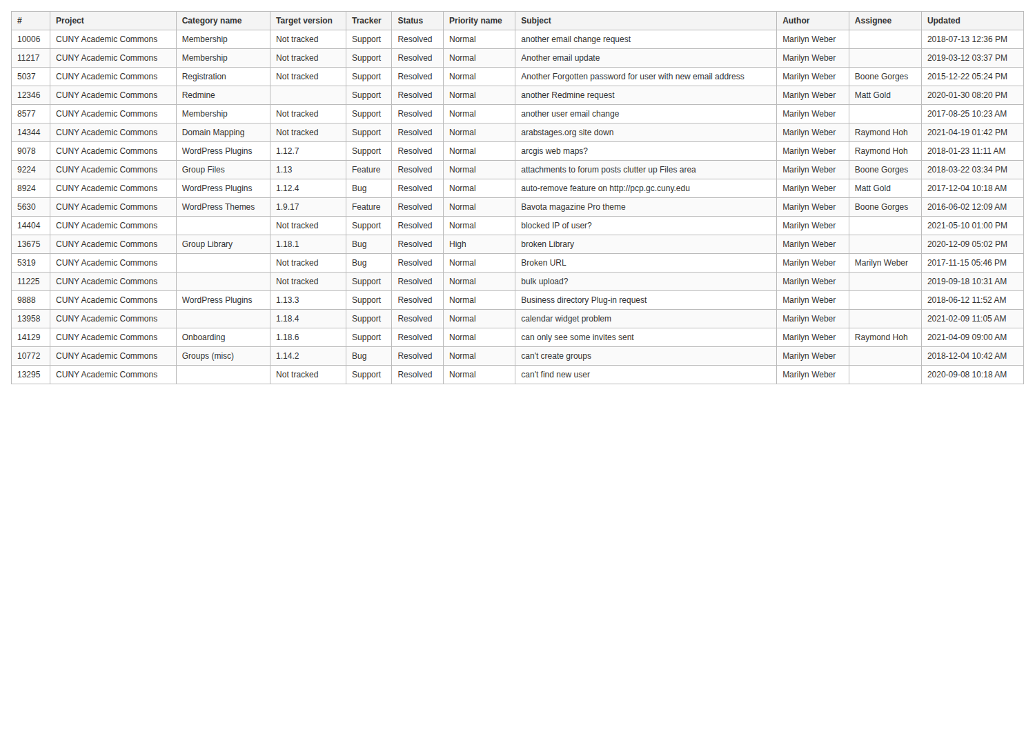| # | Project | Category name | Target version | Tracker | Status | Priority name | Subject | Author | Assignee | Updated |
| --- | --- | --- | --- | --- | --- | --- | --- | --- | --- | --- |
| 10006 | CUNY Academic Commons | Membership | Not tracked | Support | Resolved | Normal | another email change request | Marilyn Weber | | 2018-07-13 12:36 PM |
| 11217 | CUNY Academic Commons | Membership | Not tracked | Support | Resolved | Normal | Another email update | Marilyn Weber | | 2019-03-12 03:37 PM |
| 5037 | CUNY Academic Commons | Registration | Not tracked | Support | Resolved | Normal | Another Forgotten password for user with new email address | Marilyn Weber | Boone Gorges | 2015-12-22 05:24 PM |
| 12346 | CUNY Academic Commons | Redmine | | Support | Resolved | Normal | another Redmine request | Marilyn Weber | Matt Gold | 2020-01-30 08:20 PM |
| 8577 | CUNY Academic Commons | Membership | Not tracked | Support | Resolved | Normal | another user email change | Marilyn Weber | | 2017-08-25 10:23 AM |
| 14344 | CUNY Academic Commons | Domain Mapping | Not tracked | Support | Resolved | Normal | arabstages.org site down | Marilyn Weber | Raymond Hoh | 2021-04-19 01:42 PM |
| 9078 | CUNY Academic Commons | WordPress Plugins | 1.12.7 | Support | Resolved | Normal | arcgis web maps? | Marilyn Weber | Raymond Hoh | 2018-01-23 11:11 AM |
| 9224 | CUNY Academic Commons | Group Files | 1.13 | Feature | Resolved | Normal | attachments to forum posts clutter up Files area | Marilyn Weber | Boone Gorges | 2018-03-22 03:34 PM |
| 8924 | CUNY Academic Commons | WordPress Plugins | 1.12.4 | Bug | Resolved | Normal | auto-remove feature on http://pcp.gc.cuny.edu | Marilyn Weber | Matt Gold | 2017-12-04 10:18 AM |
| 5630 | CUNY Academic Commons | WordPress Themes | 1.9.17 | Feature | Resolved | Normal | Bavota magazine Pro theme | Marilyn Weber | Boone Gorges | 2016-06-02 12:09 AM |
| 14404 | CUNY Academic Commons | | Not tracked | Support | Resolved | Normal | blocked IP of user? | Marilyn Weber | | 2021-05-10 01:00 PM |
| 13675 | CUNY Academic Commons | Group Library | 1.18.1 | Bug | Resolved | High | broken Library | Marilyn Weber | | 2020-12-09 05:02 PM |
| 5319 | CUNY Academic Commons | | Not tracked | Bug | Resolved | Normal | Broken URL | Marilyn Weber | Marilyn Weber | 2017-11-15 05:46 PM |
| 11225 | CUNY Academic Commons | | Not tracked | Support | Resolved | Normal | bulk upload? | Marilyn Weber | | 2019-09-18 10:31 AM |
| 9888 | CUNY Academic Commons | WordPress Plugins | 1.13.3 | Support | Resolved | Normal | Business directory Plug-in request | Marilyn Weber | | 2018-06-12 11:52 AM |
| 13958 | CUNY Academic Commons | | 1.18.4 | Support | Resolved | Normal | calendar widget problem | Marilyn Weber | | 2021-02-09 11:05 AM |
| 14129 | CUNY Academic Commons | Onboarding | 1.18.6 | Support | Resolved | Normal | can only see some invites sent | Marilyn Weber | Raymond Hoh | 2021-04-09 09:00 AM |
| 10772 | CUNY Academic Commons | Groups (misc) | 1.14.2 | Bug | Resolved | Normal | can't create groups | Marilyn Weber | | 2018-12-04 10:42 AM |
| 13295 | CUNY Academic Commons | | Not tracked | Support | Resolved | Normal | can't find new user | Marilyn Weber | | 2020-09-08 10:18 AM |